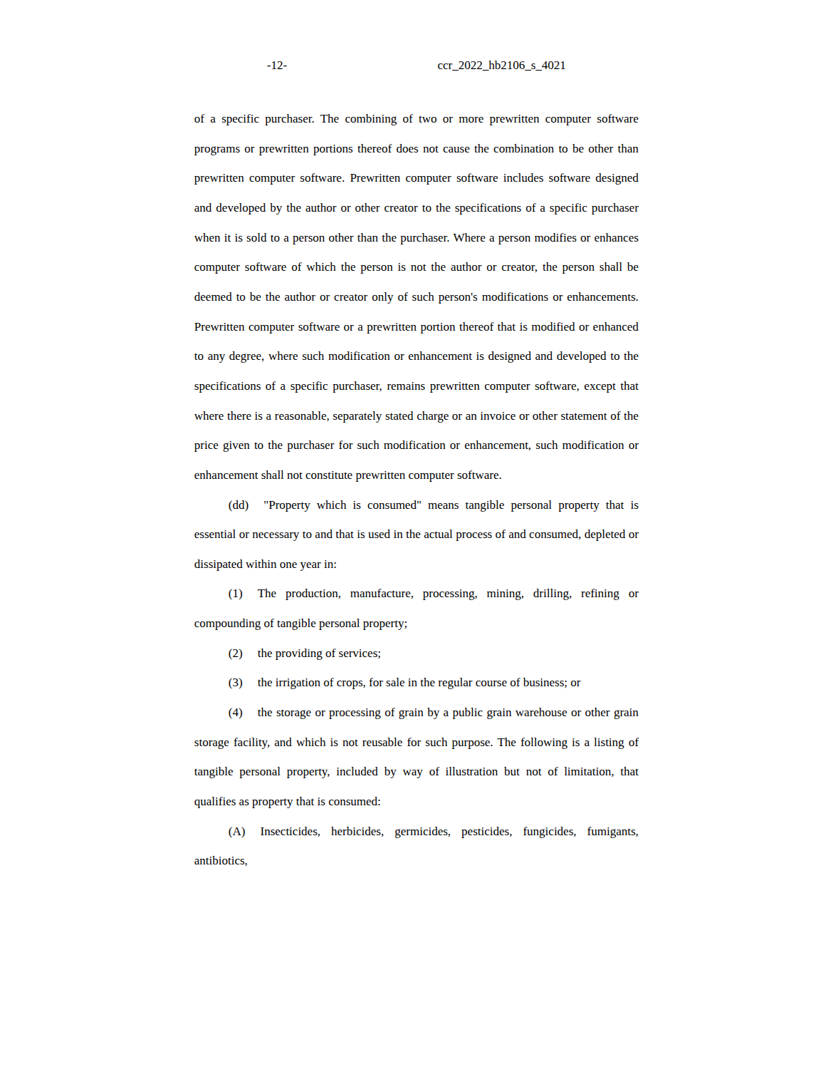-12- ccr_2022_hb2106_s_4021
of a specific purchaser. The combining of two or more prewritten computer software programs or prewritten portions thereof does not cause the combination to be other than prewritten computer software. Prewritten computer software includes software designed and developed by the author or other creator to the specifications of a specific purchaser when it is sold to a person other than the purchaser. Where a person modifies or enhances computer software of which the person is not the author or creator, the person shall be deemed to be the author or creator only of such person's modifications or enhancements. Prewritten computer software or a prewritten portion thereof that is modified or enhanced to any degree, where such modification or enhancement is designed and developed to the specifications of a specific purchaser, remains prewritten computer software, except that where there is a reasonable, separately stated charge or an invoice or other statement of the price given to the purchaser for such modification or enhancement, such modification or enhancement shall not constitute prewritten computer software.
(dd) "Property which is consumed" means tangible personal property that is essential or necessary to and that is used in the actual process of and consumed, depleted or dissipated within one year in:
(1) The production, manufacture, processing, mining, drilling, refining or compounding of tangible personal property;
(2) the providing of services;
(3) the irrigation of crops, for sale in the regular course of business; or
(4) the storage or processing of grain by a public grain warehouse or other grain storage facility, and which is not reusable for such purpose. The following is a listing of tangible personal property, included by way of illustration but not of limitation, that qualifies as property that is consumed:
(A) Insecticides, herbicides, germicides, pesticides, fungicides, fumigants, antibiotics,